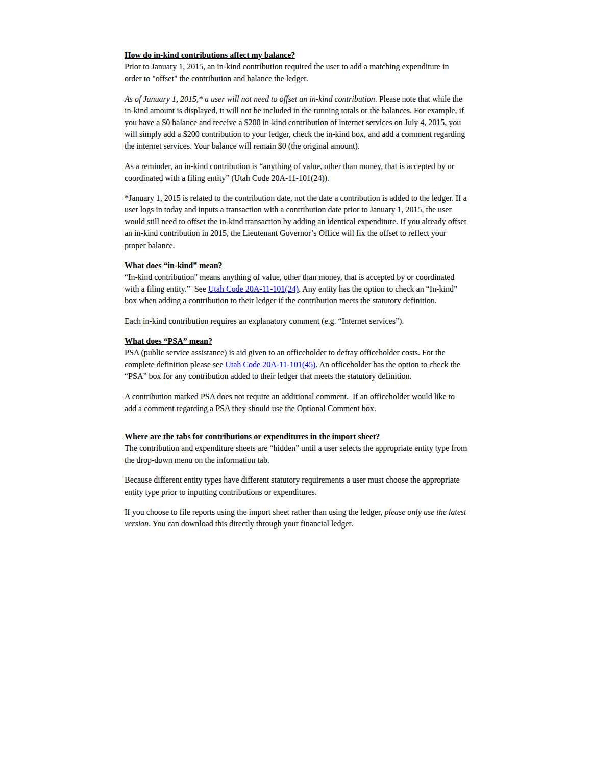How do in-kind contributions affect my balance?
Prior to January 1, 2015, an in-kind contribution required the user to add a matching expenditure in order to "offset" the contribution and balance the ledger.
As of January 1, 2015,* a user will not need to offset an in-kind contribution. Please note that while the in-kind amount is displayed, it will not be included in the running totals or the balances. For example, if you have a $0 balance and receive a $200 in-kind contribution of internet services on July 4, 2015, you will simply add a $200 contribution to your ledger, check the in-kind box, and add a comment regarding the internet services. Your balance will remain $0 (the original amount).
As a reminder, an in-kind contribution is “anything of value, other than money, that is accepted by or coordinated with a filing entity” (Utah Code 20A-11-101(24)).
*January 1, 2015 is related to the contribution date, not the date a contribution is added to the ledger. If a user logs in today and inputs a transaction with a contribution date prior to January 1, 2015, the user would still need to offset the in-kind transaction by adding an identical expenditure. If you already offset an in-kind contribution in 2015, the Lieutenant Governor’s Office will fix the offset to reflect your proper balance.
What does “in-kind” mean?
“In-kind contribution" means anything of value, other than money, that is accepted by or coordinated with a filing entity.” See Utah Code 20A-11-101(24). Any entity has the option to check an “In-kind” box when adding a contribution to their ledger if the contribution meets the statutory definition.
Each in-kind contribution requires an explanatory comment (e.g. “Internet services”).
What does “PSA” mean?
PSA (public service assistance) is aid given to an officeholder to defray officeholder costs. For the complete definition please see Utah Code 20A-11-101(45). An officeholder has the option to check the “PSA” box for any contribution added to their ledger that meets the statutory definition.
A contribution marked PSA does not require an additional comment. If an officeholder would like to add a comment regarding a PSA they should use the Optional Comment box.
Where are the tabs for contributions or expenditures in the import sheet?
The contribution and expenditure sheets are “hidden” until a user selects the appropriate entity type from the drop-down menu on the information tab.
Because different entity types have different statutory requirements a user must choose the appropriate entity type prior to inputting contributions or expenditures.
If you choose to file reports using the import sheet rather than using the ledger, please only use the latest version. You can download this directly through your financial ledger.